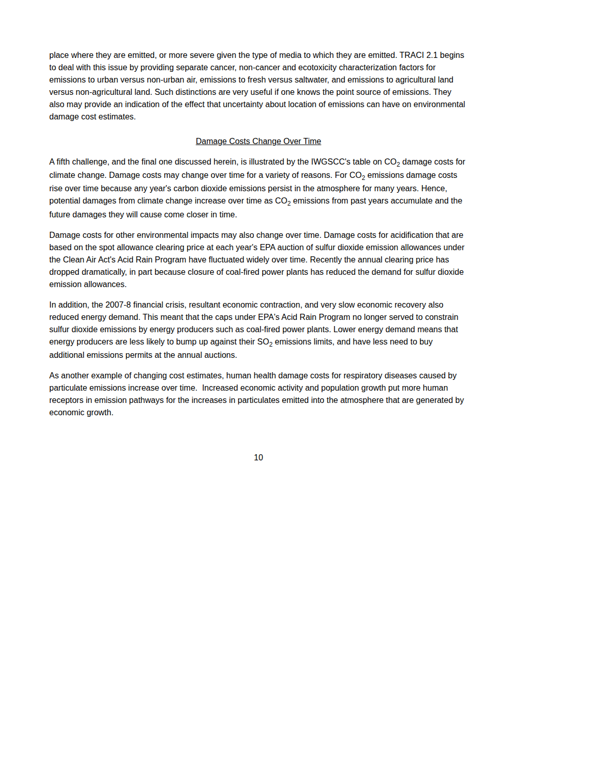place where they are emitted, or more severe given the type of media to which they are emitted. TRACI 2.1 begins to deal with this issue by providing separate cancer, non-cancer and ecotoxicity characterization factors for emissions to urban versus non-urban air, emissions to fresh versus saltwater, and emissions to agricultural land versus non-agricultural land. Such distinctions are very useful if one knows the point source of emissions. They also may provide an indication of the effect that uncertainty about location of emissions can have on environmental damage cost estimates.
Damage Costs Change Over Time
A fifth challenge, and the final one discussed herein, is illustrated by the IWGSCC's table on CO2 damage costs for climate change. Damage costs may change over time for a variety of reasons. For CO2 emissions damage costs rise over time because any year's carbon dioxide emissions persist in the atmosphere for many years. Hence, potential damages from climate change increase over time as CO2 emissions from past years accumulate and the future damages they will cause come closer in time.
Damage costs for other environmental impacts may also change over time. Damage costs for acidification that are based on the spot allowance clearing price at each year's EPA auction of sulfur dioxide emission allowances under the Clean Air Act's Acid Rain Program have fluctuated widely over time. Recently the annual clearing price has dropped dramatically, in part because closure of coal-fired power plants has reduced the demand for sulfur dioxide emission allowances.
In addition, the 2007-8 financial crisis, resultant economic contraction, and very slow economic recovery also reduced energy demand. This meant that the caps under EPA's Acid Rain Program no longer served to constrain sulfur dioxide emissions by energy producers such as coal-fired power plants. Lower energy demand means that energy producers are less likely to bump up against their SO2 emissions limits, and have less need to buy additional emissions permits at the annual auctions.
As another example of changing cost estimates, human health damage costs for respiratory diseases caused by particulate emissions increase over time. Increased economic activity and population growth put more human receptors in emission pathways for the increases in particulates emitted into the atmosphere that are generated by economic growth.
10